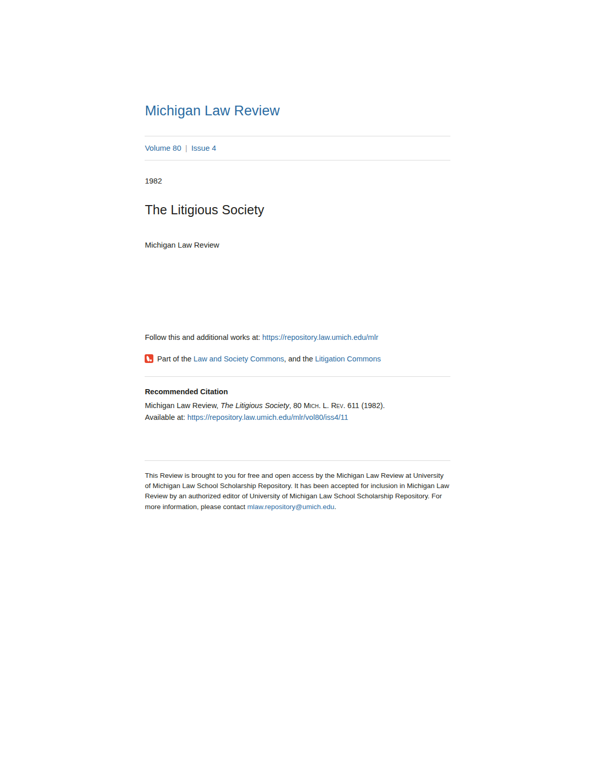Michigan Law Review
Volume 80|Issue 4
1982
The Litigious Society
Michigan Law Review
Follow this and additional works at: https://repository.law.umich.edu/mlr
Part of the Law and Society Commons, and the Litigation Commons
Recommended Citation
Michigan Law Review, The Litigious Society, 80 Mich. L. Rev. 611 (1982).
Available at: https://repository.law.umich.edu/mlr/vol80/iss4/11
This Review is brought to you for free and open access by the Michigan Law Review at University of Michigan Law School Scholarship Repository. It has been accepted for inclusion in Michigan Law Review by an authorized editor of University of Michigan Law School Scholarship Repository. For more information, please contact mlaw.repository@umich.edu.